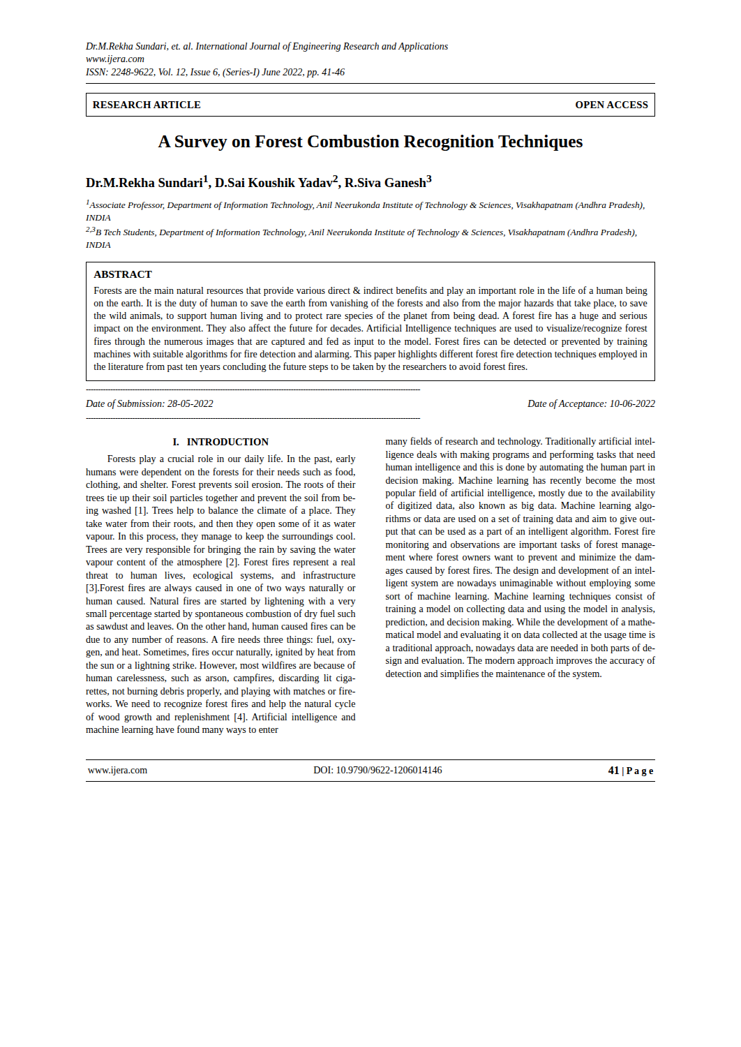Dr.M.Rekha Sundari, et. al. International Journal of Engineering Research and Applications
www.ijera.com
ISSN: 2248-9622, Vol. 12, Issue 6, (Series-I) June 2022, pp. 41-46
RESEARCH ARTICLE OPEN ACCESS
A Survey on Forest Combustion Recognition Techniques
Dr.M.Rekha Sundari1, D.Sai Koushik Yadav2, R.Siva Ganesh3
1Associate Professor, Department of Information Technology, Anil Neerukonda Institute of Technology & Sciences, Visakhapatnam (Andhra Pradesh), INDIA
2,3B Tech Students, Department of Information Technology, Anil Neerukonda Institute of Technology & Sciences, Visakhapatnam (Andhra Pradesh), INDIA
ABSTRACT
Forests are the main natural resources that provide various direct & indirect benefits and play an important role in the life of a human being on the earth. It is the duty of human to save the earth from vanishing of the forests and also from the major hazards that take place, to save the wild animals, to support human living and to protect rare species of the planet from being dead. A forest fire has a huge and serious impact on the environment. They also affect the future for decades. Artificial Intelligence techniques are used to visualize/recognize forest fires through the numerous images that are captured and fed as input to the model. Forest fires can be detected or prevented by training machines with suitable algorithms for fire detection and alarming. This paper highlights different forest fire detection techniques employed in the literature from past ten years concluding the future steps to be taken by the researchers to avoid forest fires.
-----------------------------------------------------------------------------------------------------------------------------------------
Date of Submission: 28-05-2022 Date of Acceptance: 10-06-2022
-----------------------------------------------------------------------------------------------------------------------------------------
I. INTRODUCTION
Forests play a crucial role in our daily life. In the past, early humans were dependent on the forests for their needs such as food, clothing, and shelter. Forest prevents soil erosion. The roots of their trees tie up their soil particles together and prevent the soil from being washed [1]. Trees help to balance the climate of a place. They take water from their roots, and then they open some of it as water vapour. In this process, they manage to keep the surroundings cool. Trees are very responsible for bringing the rain by saving the water vapour content of the atmosphere [2]. Forest fires represent a real threat to human lives, ecological systems, and infrastructure [3].Forest fires are always caused in one of two ways naturally or human caused. Natural fires are started by lightening with a very small percentage started by spontaneous combustion of dry fuel such as sawdust and leaves. On the other hand, human caused fires can be due to any number of reasons. A fire needs three things: fuel, oxygen, and heat. Sometimes, fires occur naturally, ignited by heat from the sun or a lightning strike. However, most wildfires are because of human carelessness, such as arson, campfires, discarding lit cigarettes, not burning debris properly, and playing with matches or fireworks. We need to recognize forest fires and help the natural cycle of wood growth and replenishment [4]. Artificial intelligence and machine learning have found many ways to enter
many fields of research and technology. Traditionally artificial intelligence deals with making programs and performing tasks that need human intelligence and this is done by automating the human part in decision making. Machine learning has recently become the most popular field of artificial intelligence, mostly due to the availability of digitized data, also known as big data. Machine learning algorithms or data are used on a set of training data and aim to give output that can be used as a part of an intelligent algorithm. Forest fire monitoring and observations are important tasks of forest management where forest owners want to prevent and minimize the damages caused by forest fires. The design and development of an intelligent system are nowadays unimaginable without employing some sort of machine learning. Machine learning techniques consist of training a model on collecting data and using the model in analysis, prediction, and decision making. While the development of a mathematical model and evaluating it on data collected at the usage time is a traditional approach, nowadays data are needed in both parts of design and evaluation. The modern approach improves the accuracy of detection and simplifies the maintenance of the system.
www.ijera.com DOI: 10.9790/9622-1206014146 41 | P a g e